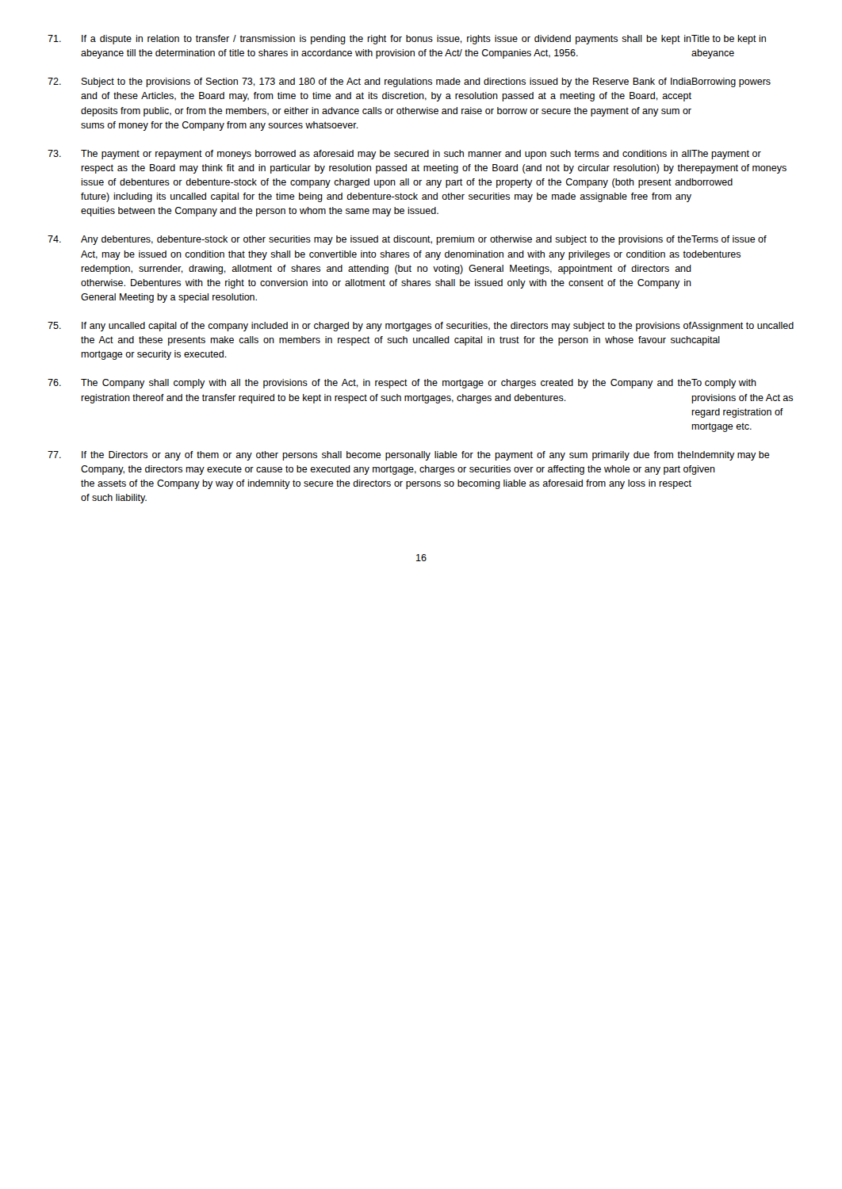| 71. | If a dispute in relation to transfer / transmission is pending the right for bonus issue, rights issue or dividend payments shall be kept in abeyance till the determination of title to shares in accordance with provision of the Act/ the Companies Act, 1956. | Title to be kept in abeyance |
| 72. | Subject to the provisions of Section 73, 173 and 180 of the Act and regulations made and directions issued by the Reserve Bank of India and of these Articles, the Board may, from time to time and at its discretion, by a resolution passed at a meeting of the Board, accept deposits from public, or from the members, or either in advance calls or otherwise and raise or borrow or secure the payment of any sum or sums of money for the Company from any sources whatsoever. | Borrowing powers |
| 73. | The payment or repayment of moneys borrowed as aforesaid may be secured in such manner and upon such terms and conditions in all respect as the Board may think fit and in particular by resolution passed at meeting of the Board (and not by circular resolution) by the issue of debentures or debenture-stock of the company charged upon all or any part of the property of the Company (both present and future) including its uncalled capital for the time being and debenture-stock and other securities may be made assignable free from any equities between the Company and the person to whom the same may be issued. | The payment or repayment of moneys borrowed |
| 74. | Any debentures, debenture-stock or other securities may be issued at discount, premium or otherwise and subject to the provisions of the Act, may be issued on condition that they shall be convertible into shares of any denomination and with any privileges or condition as to redemption, surrender, drawing, allotment of shares and attending (but no voting) General Meetings, appointment of directors and otherwise. Debentures with the right to conversion into or allotment of shares shall be issued only with the consent of the Company in General Meeting by a special resolution. | Terms of issue of debentures |
| 75. | If any uncalled capital of the company included in or charged by any mortgages of securities, the directors may subject to the provisions of the Act and these presents make calls on members in respect of such uncalled capital in trust for the person in whose favour such mortgage or security is executed. | Assignment to uncalled capital |
| 76. | The Company shall comply with all the provisions of the Act, in respect of the mortgage or charges created by the Company and the registration thereof and the transfer required to be kept in respect of such mortgages, charges and debentures. | To comply with provisions of the Act as regard registration of mortgage etc. |
| 77. | If the Directors or any of them or any other persons shall become personally liable for the payment of any sum primarily due from the Company, the directors may execute or cause to be executed any mortgage, charges or securities over or affecting the whole or any part of the assets of the Company by way of indemnity to secure the directors or persons so becoming liable as aforesaid from any loss in respect of such liability. | Indemnity may be given |
16